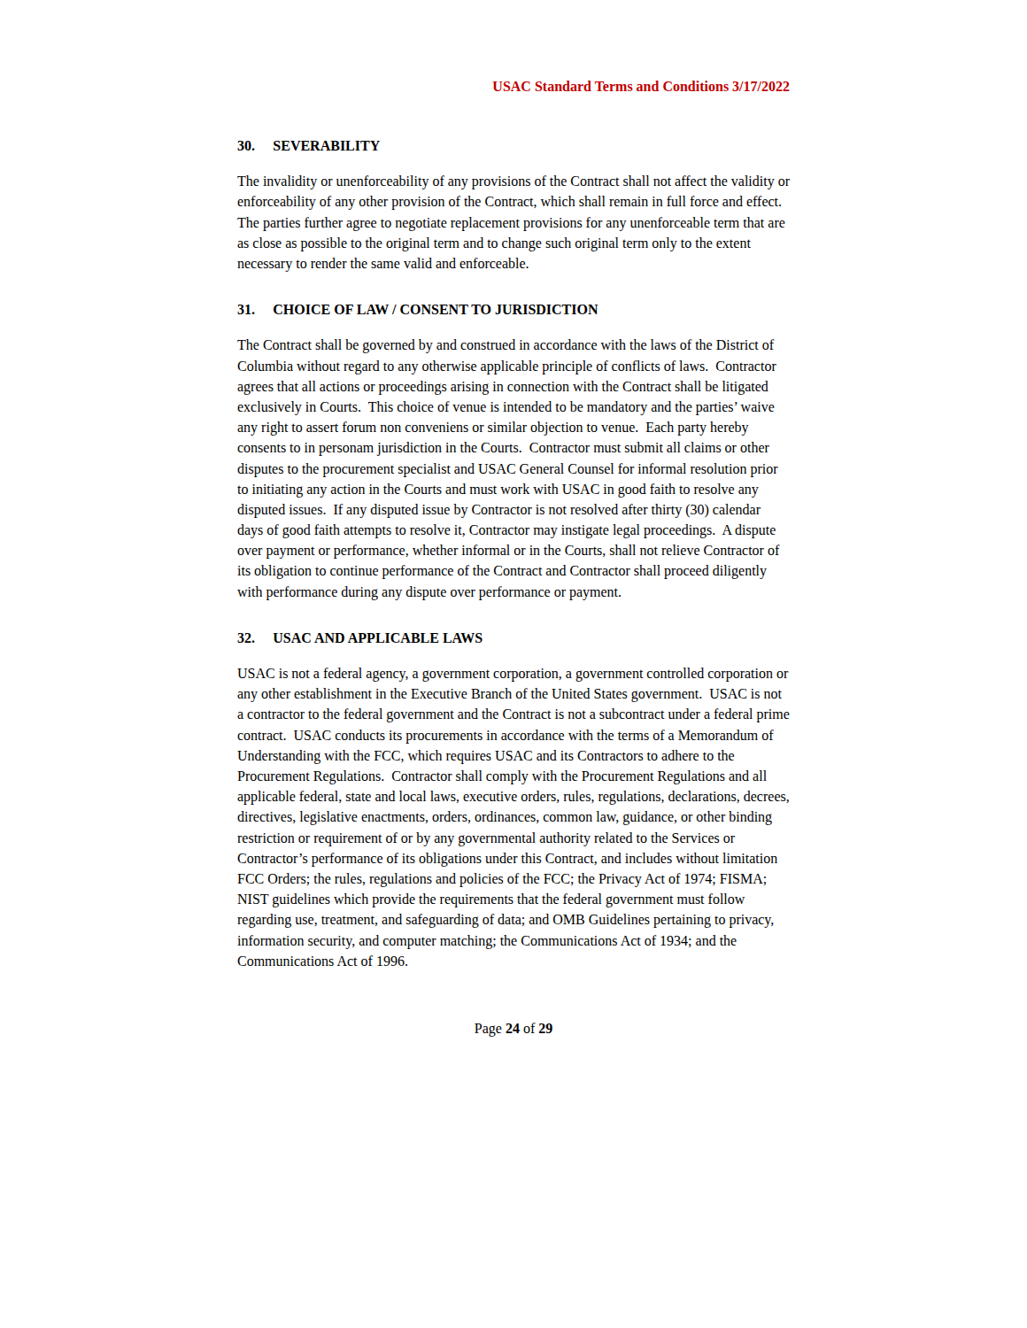USAC Standard Terms and Conditions 3/17/2022
30. SEVERABILITY
The invalidity or unenforceability of any provisions of the Contract shall not affect the validity or enforceability of any other provision of the Contract, which shall remain in full force and effect. The parties further agree to negotiate replacement provisions for any unenforceable term that are as close as possible to the original term and to change such original term only to the extent necessary to render the same valid and enforceable.
31. CHOICE OF LAW / CONSENT TO JURISDICTION
The Contract shall be governed by and construed in accordance with the laws of the District of Columbia without regard to any otherwise applicable principle of conflicts of laws. Contractor agrees that all actions or proceedings arising in connection with the Contract shall be litigated exclusively in Courts. This choice of venue is intended to be mandatory and the parties’ waive any right to assert forum non conveniens or similar objection to venue. Each party hereby consents to in personam jurisdiction in the Courts. Contractor must submit all claims or other disputes to the procurement specialist and USAC General Counsel for informal resolution prior to initiating any action in the Courts and must work with USAC in good faith to resolve any disputed issues. If any disputed issue by Contractor is not resolved after thirty (30) calendar days of good faith attempts to resolve it, Contractor may instigate legal proceedings. A dispute over payment or performance, whether informal or in the Courts, shall not relieve Contractor of its obligation to continue performance of the Contract and Contractor shall proceed diligently with performance during any dispute over performance or payment.
32. USAC AND APPLICABLE LAWS
USAC is not a federal agency, a government corporation, a government controlled corporation or any other establishment in the Executive Branch of the United States government. USAC is not a contractor to the federal government and the Contract is not a subcontract under a federal prime contract. USAC conducts its procurements in accordance with the terms of a Memorandum of Understanding with the FCC, which requires USAC and its Contractors to adhere to the Procurement Regulations. Contractor shall comply with the Procurement Regulations and all applicable federal, state and local laws, executive orders, rules, regulations, declarations, decrees, directives, legislative enactments, orders, ordinances, common law, guidance, or other binding restriction or requirement of or by any governmental authority related to the Services or Contractor’s performance of its obligations under this Contract, and includes without limitation FCC Orders; the rules, regulations and policies of the FCC; the Privacy Act of 1974; FISMA; NIST guidelines which provide the requirements that the federal government must follow regarding use, treatment, and safeguarding of data; and OMB Guidelines pertaining to privacy, information security, and computer matching; the Communications Act of 1934; and the Communications Act of 1996.
Page 24 of 29